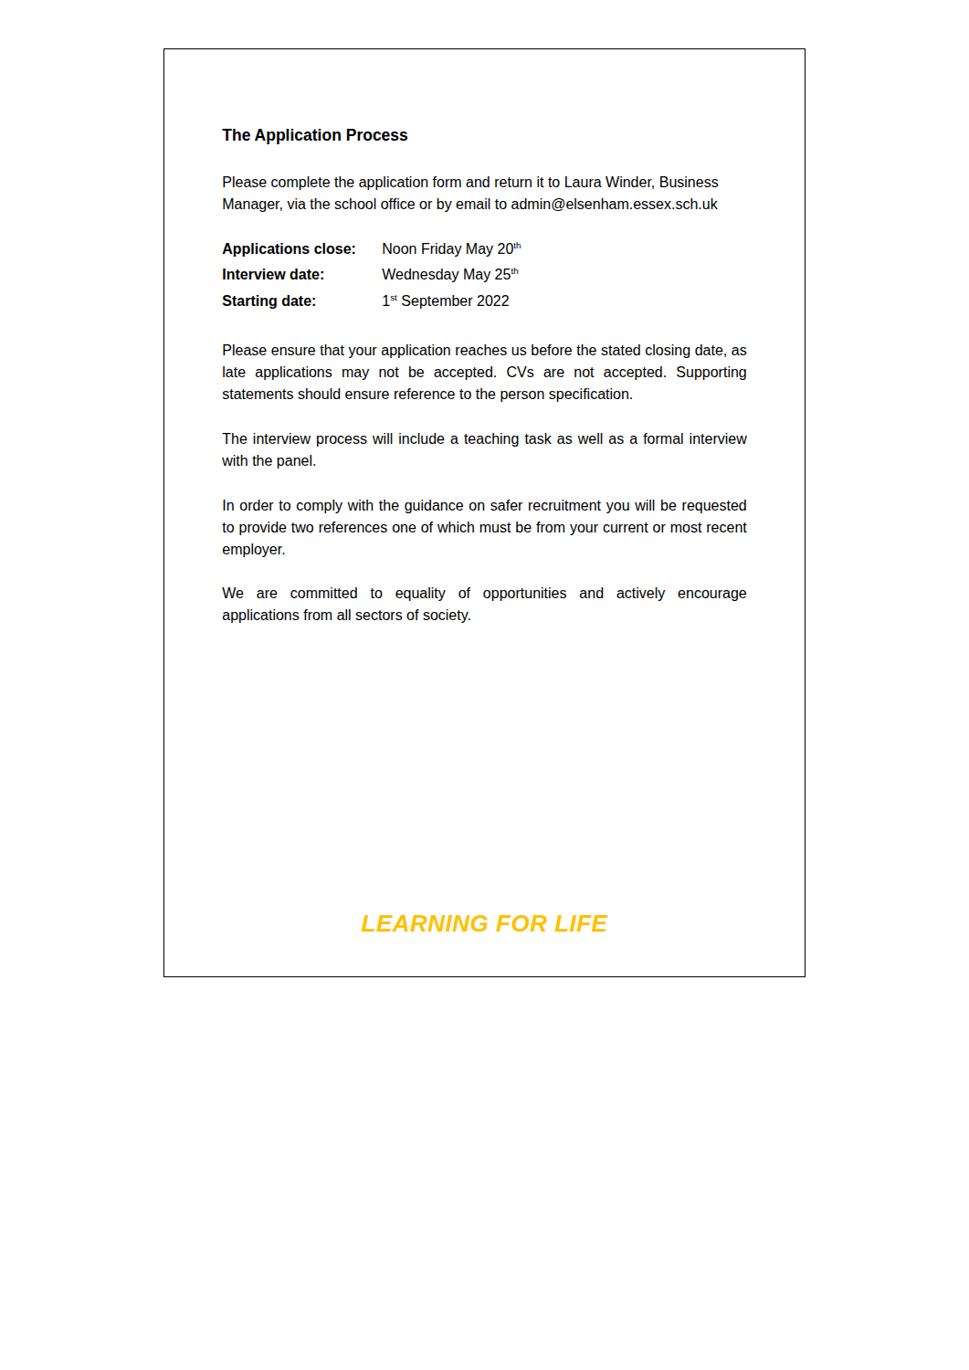The Application Process
Please complete the application form and return it to Laura Winder, Business Manager, via the school office or by email to admin@elsenham.essex.sch.uk
Applications close:
Noon Friday May 20th
Interview date:
Wednesday May 25th
Starting date:
1st September 2022
Please ensure that your application reaches us before the stated closing date, as late applications may not be accepted. CVs are not accepted. Supporting statements should ensure reference to the person specification.
The interview process will include a teaching task as well as a formal interview with the panel.
In order to comply with the guidance on safer recruitment you will be requested to provide two references one of which must be from your current or most recent employer.
We are committed to equality of opportunities and actively encourage applications from all sectors of society.
LEARNING FOR LIFE